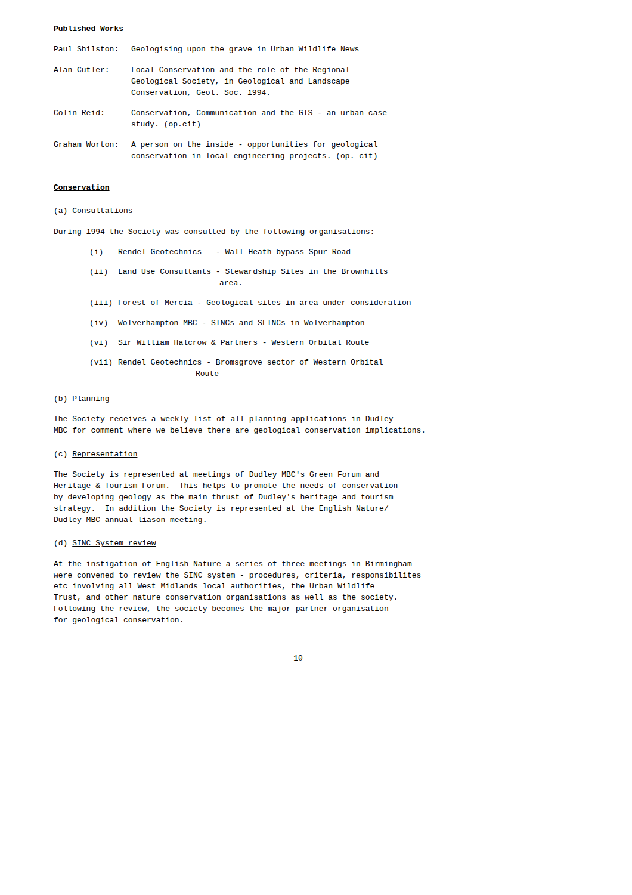Published Works
Paul Shilston:
Geologising upon the grave in Urban Wildlife News
Alan Cutler:
Local Conservation and the role of the Regional
Geological Society, in Geological and Landscape
Conservation, Geol. Soc. 1994.
Colin Reid:
Conservation, Communication and the GIS - an urban case
study. (op.cit)
Graham Worton:
A person on the inside - opportunities for geological
conservation in local engineering projects. (op. cit)
Conservation
(a) Consultations
During 1994 the Society was consulted by the following organisations:
(i) Rendel Geotechnics - Wall Heath bypass Spur Road
(ii) Land Use Consultants - Stewardship Sites in the Brownhills
area.
(iii) Forest of Mercia - Geological sites in area under consideration
(iv) Wolverhampton MBC - SINCs and SLINCs in Wolverhampton
(vi) Sir William Halcrow & Partners - Western Orbital Route
(vii) Rendel Geotechnics - Bromsgrove sector of Western Orbital
Route
(b) Planning
The Society receives a weekly list of all planning applications in Dudley
MBC for comment where we believe there are geological conservation implications.
(c) Representation
The Society is represented at meetings of Dudley MBC's Green Forum and
Heritage & Tourism Forum. This helps to promote the needs of conservation
by developing geology as the main thrust of Dudley's heritage and tourism
strategy. In addition the Society is represented at the English Nature/
Dudley MBC annual liason meeting.
(d) SINC System review
At the instigation of English Nature a series of three meetings in Birmingham
were convened to review the SINC system - procedures, criteria, responsibilites
etc involving all West Midlands local authorities, the Urban Wildlife
Trust, and other nature conservation organisations as well as the society.
Following the review, the society becomes the major partner organisation
for geological conservation.
10